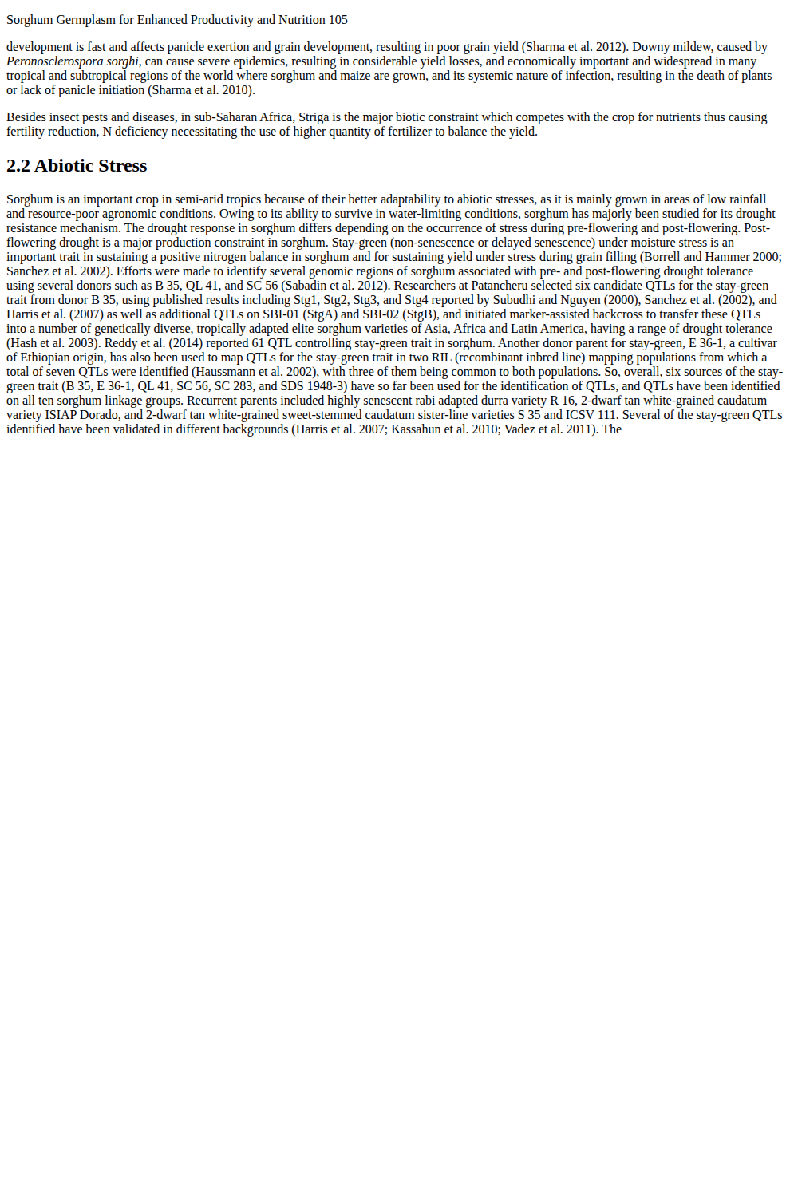Sorghum Germplasm for Enhanced Productivity and Nutrition 105
development is fast and affects panicle exertion and grain development, resulting in poor grain yield (Sharma et al. 2012). Downy mildew, caused by Peronosclerospora sorghi, can cause severe epidemics, resulting in considerable yield losses, and economically important and widespread in many tropical and subtropical regions of the world where sorghum and maize are grown, and its systemic nature of infection, resulting in the death of plants or lack of panicle initiation (Sharma et al. 2010).
Besides insect pests and diseases, in sub-Saharan Africa, Striga is the major biotic constraint which competes with the crop for nutrients thus causing fertility reduction, N deficiency necessitating the use of higher quantity of fertilizer to balance the yield.
2.2 Abiotic Stress
Sorghum is an important crop in semi-arid tropics because of their better adaptability to abiotic stresses, as it is mainly grown in areas of low rainfall and resource-poor agronomic conditions. Owing to its ability to survive in water-limiting conditions, sorghum has majorly been studied for its drought resistance mechanism. The drought response in sorghum differs depending on the occurrence of stress during pre-flowering and post-flowering. Post-flowering drought is a major production constraint in sorghum. Stay-green (non-senescence or delayed senescence) under moisture stress is an important trait in sustaining a positive nitrogen balance in sorghum and for sustaining yield under stress during grain filling (Borrell and Hammer 2000; Sanchez et al. 2002). Efforts were made to identify several genomic regions of sorghum associated with pre- and post-flowering drought tolerance using several donors such as B 35, QL 41, and SC 56 (Sabadin et al. 2012). Researchers at Patancheru selected six candidate QTLs for the stay-green trait from donor B 35, using published results including Stg1, Stg2, Stg3, and Stg4 reported by Subudhi and Nguyen (2000), Sanchez et al. (2002), and Harris et al. (2007) as well as additional QTLs on SBI-01 (StgA) and SBI-02 (StgB), and initiated marker-assisted backcross to transfer these QTLs into a number of genetically diverse, tropically adapted elite sorghum varieties of Asia, Africa and Latin America, having a range of drought tolerance (Hash et al. 2003). Reddy et al. (2014) reported 61 QTL controlling stay-green trait in sorghum. Another donor parent for stay-green, E 36-1, a cultivar of Ethiopian origin, has also been used to map QTLs for the stay-green trait in two RIL (recombinant inbred line) mapping populations from which a total of seven QTLs were identified (Haussmann et al. 2002), with three of them being common to both populations. So, overall, six sources of the stay-green trait (B 35, E 36-1, QL 41, SC 56, SC 283, and SDS 1948-3) have so far been used for the identification of QTLs, and QTLs have been identified on all ten sorghum linkage groups. Recurrent parents included highly senescent rabi adapted durra variety R 16, 2-dwarf tan white-grained caudatum variety ISIAP Dorado, and 2-dwarf tan white-grained sweet-stemmed caudatum sister-line varieties S 35 and ICSV 111. Several of the stay-green QTLs identified have been validated in different backgrounds (Harris et al. 2007; Kassahun et al. 2010; Vadez et al. 2011). The